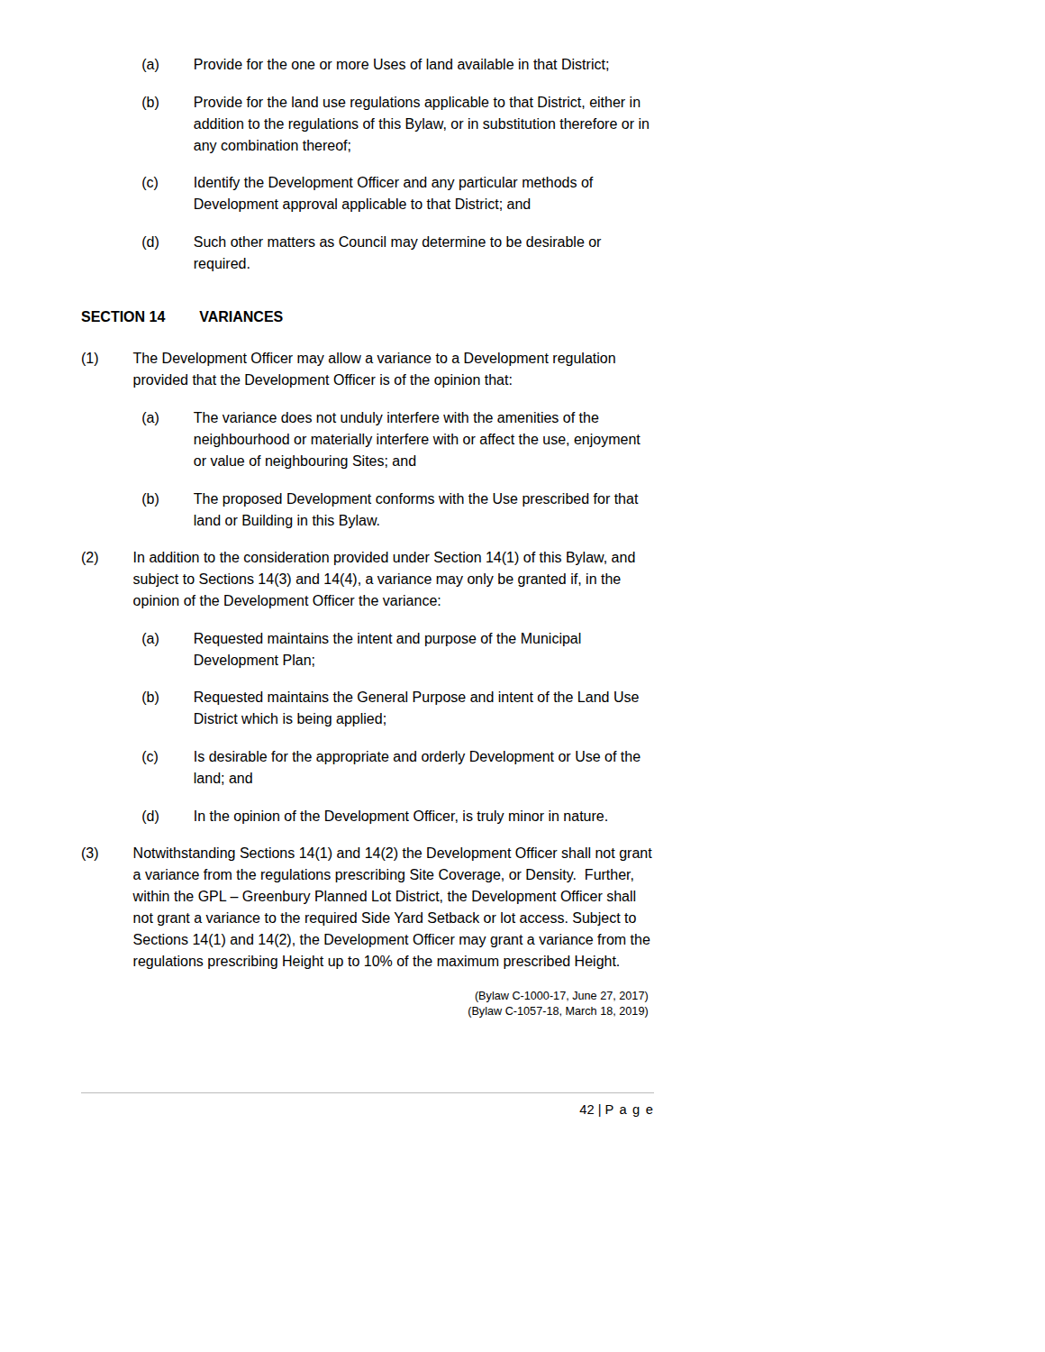(a)
Provide for the one or more Uses of land available in that District;
(b)
Provide for the land use regulations applicable to that District, either in addition to the regulations of this Bylaw, or in substitution therefore or in any combination thereof;
(c)
Identify the Development Officer and any particular methods of Development approval applicable to that District; and
(d)
Such other matters as Council may determine to be desirable or required.
SECTION 14 VARIANCES
(1)
The Development Officer may allow a variance to a Development regulation provided that the Development Officer is of the opinion that:
(a)
The variance does not unduly interfere with the amenities of the neighbourhood or materially interfere with or affect the use, enjoyment or value of neighbouring Sites; and
(b)
The proposed Development conforms with the Use prescribed for that land or Building in this Bylaw.
(2)
In addition to the consideration provided under Section 14(1) of this Bylaw, and subject to Sections 14(3) and 14(4), a variance may only be granted if, in the opinion of the Development Officer the variance:
(a)
Requested maintains the intent and purpose of the Municipal Development Plan;
(b)
Requested maintains the General Purpose and intent of the Land Use District which is being applied;
(c)
Is desirable for the appropriate and orderly Development or Use of the land; and
(d)
In the opinion of the Development Officer, is truly minor in nature.
(3)
Notwithstanding Sections 14(1) and 14(2) the Development Officer shall not grant a variance from the regulations prescribing Site Coverage, or Density. Further, within the GPL – Greenbury Planned Lot District, the Development Officer shall not grant a variance to the required Side Yard Setback or lot access. Subject to Sections 14(1) and 14(2), the Development Officer may grant a variance from the regulations prescribing Height up to 10% of the maximum prescribed Height.
(Bylaw C-1000-17, June 27, 2017)
(Bylaw C-1057-18, March 18, 2019)
42 | P a g e